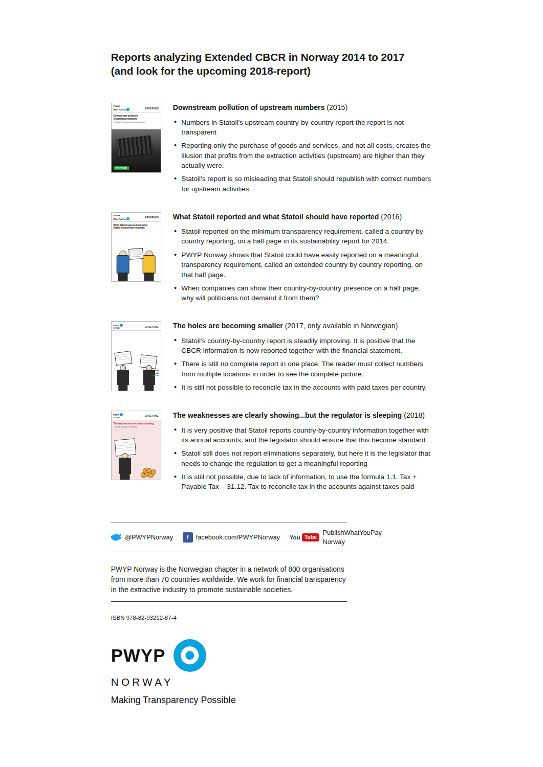Reports analyzing Extended CBCR in Norway 2014 to 2017
(and look for the upcoming 2018-report)
Publish
What You Pay
BRIEFING
Downstream pollution
of upstream numbers
in Statoil's first country-by-country report
UPSTREAM
Downstream pollution of upstream numbers (2015)
Numbers in Statoil's upstream country-by-country report the report is not transparent
Reporting only the purchase of goods and services, and not all costs, creates the illusion that profits from the extraction activities (upstream) are higher than they actually were.
Statoil's report is so misleading that Statoil should republish with correct numbers for upstream activities
Publish
What You Pay
BRIEFING
What Statoil reported and what
Statoil should have reported
What Statoil reported and what Statoil should have reported (2016)
Statoil reported on the minimum transparency requirement, called a country by country reporting, on a half page in its sustainability report for 2014.
PWYP Norway shows that Statoil could have easily reported on a meaningful transparency requirement, called an extended country by country reporting, on that half page.
When companies can show their country-by-country presence on a half page, why will politicians not demand it from them?
PWYP
NORWAY
BRIEFING
Hullene
blir
mindre
The holes are becoming smaller (2017, only available in Norwegian)
Statoil's country-by-country report is steadily improving. It is positive that the CBCR information is now reported together with the financial statement.
There is still no complete report in one place. The reader must collect numbers from multiple locations in order to see the complete picture.
It is still not possible to reconcile tax in the accounts with paid taxes per country.
PWYP
NORWAY
BRIEFING
The weaknesses are clearly showing
...but the regulator is sleeping
The weaknesses are clearly showing...but the regulator is sleeping (2018)
It is very positive that Statoil reports country-by-country information together with its annual accounts, and the legislator should ensure that this become standard
Statoil still does not report eliminations separately, but here it is the legislator that needs to change the regulation to get a meaningful reporting
It is still not possible, due to lack of information, to use the formula 1.1. Tax + Payable Tax – 31.12. Tax to reconcile tax in the accounts against taxes paid
@PWYPNorway
ffacebook.com/PWYPNorway
You Tube PublishWhatYouPay Norway
PWYP Norway is the Norwegian chapter in a network of 800 organisations from more than 70 countries worldwide. We work for financial transparency in the extractive industry to promote sustainable societies.
ISBN 978-82-93212-87-4
PWYP
NORWAY
Making Transparency Possible